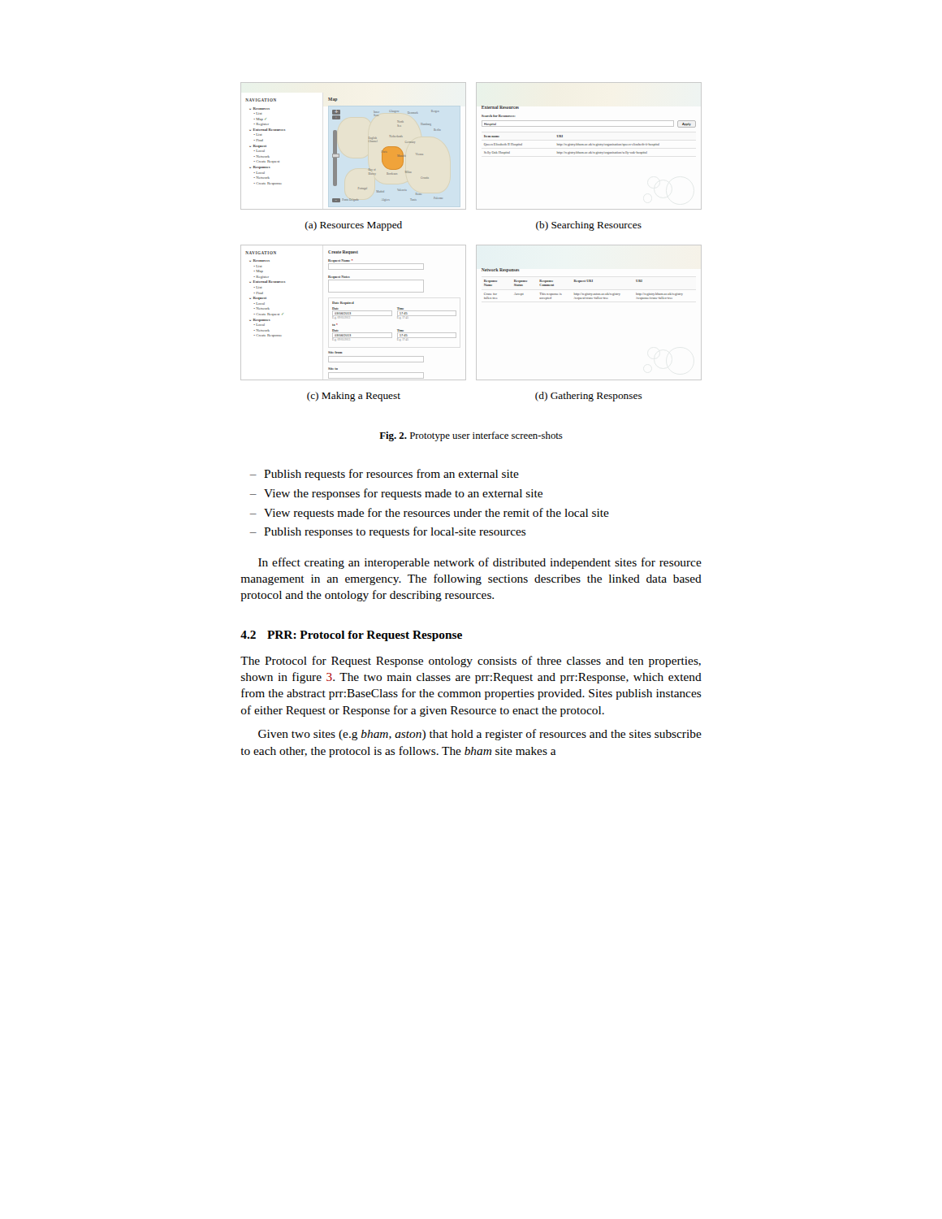HOME
NAVIGATION
⌄ Resources
• List
• Map
• Register
⌄ External Resources
• List
• Find
⌄ Request
• Local
• Network
• Create Request
⌄ Responses
• Local
• Network
• Create Response
Map
✛
+
−
Inner
Seas
Glasgow
Denmark
Bergen
North
Sea
Hamburg
Berlin
English
Channel
Netherlands
Germany
Paris
Munich
Vienna
Bay of
Biscay
Bordeaux
Milan
Croatia
Portugal
Madrid
Valencia
Rome
Ponta Delgada
Algiers
Tunis
Palermo
(a) Resources Mapped
External Resources
Search for Resources:
Apply
| Item name | URI |
| --- | --- |
| Queen Elizabeth II Hospital | http://registry.bham.ac.uk/registry/organisation/queen-elizabeth-ii-hospital |
| Selly Oak Hospital | http://registry.bham.ac.uk/registry/organisation/selly-oak-hospital |
(b) Searching Resources
NAVIGATION
⌄ Resources
• List
• Map
• Register
⌄ External Resources
• List
• Find
⌄ Request
• Local
• Network
• Create Request
⌄ Responses
• Local
• Network
• Create Response
Create Request
Request Name Request Notes
Date Required
Date
E.g. 09/05/2013
Time
E.g. 17:45
to *
Date
E.g. 09/05/2013
Time
E.g. 17:45
Site from Site to Item
(c) Making a Request
Network Responses
| Response Name | Response Status | Response Comment | Request URI | URI |
| --- | --- | --- | --- | --- |
| Crane for fallen tree | Accept | This response is accepted | http://registry.aston.ac.uk/registry /request/crane-fallen-tree | http://registry.bham.ac.uk/registry /response/crane-fallen-tree |
(d) Gathering Responses
Fig. 2. Prototype user interface screen-shots
Publish requests for resources from an external site
View the responses for requests made to an external site
View requests made for the resources under the remit of the local site
Publish responses to requests for local-site resources
In effect creating an interoperable network of distributed independent sites for resource management in an emergency. The following sections describes the linked data based protocol and the ontology for describing resources.
4.2 PRR: Protocol for Request Response
The Protocol for Request Response ontology consists of three classes and ten properties, shown in figure 3. The two main classes are prr:Request and prr:Response, which extend from the abstract prr:BaseClass for the common properties provided. Sites publish instances of either Request or Response for a given Resource to enact the protocol.
Given two sites (e.g bham, aston) that hold a register of resources and the sites subscribe to each other, the protocol is as follows. The bham site makes a